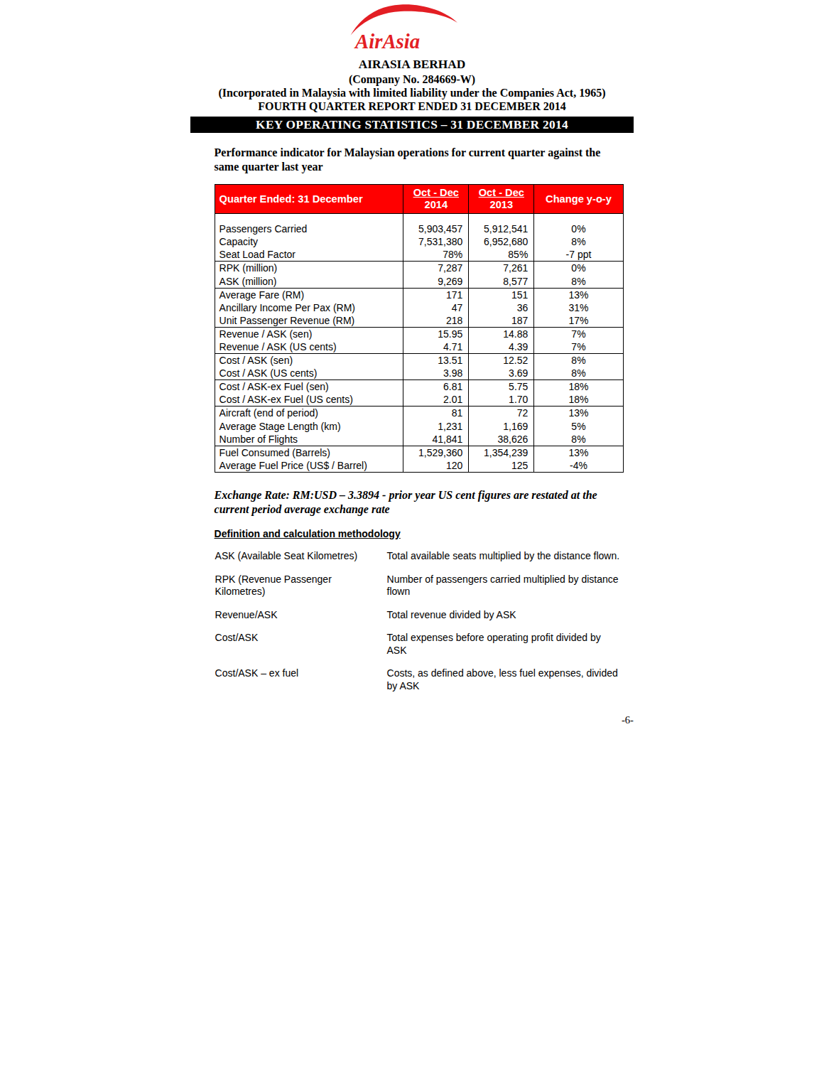AIRASIA BERHAD
(Company No. 284669-W)
(Incorporated in Malaysia with limited liability under the Companies Act, 1965)
FOURTH QUARTER REPORT ENDED 31 DECEMBER 2014
KEY OPERATING STATISTICS – 31 DECEMBER 2014
Performance indicator for Malaysian operations for current quarter against the same quarter last year
| Quarter Ended: 31 December | Oct - Dec 2014 | Oct - Dec 2013 | Change y-o-y |
| --- | --- | --- | --- |
| Passengers Carried | 5,903,457 | 5,912,541 | 0% |
| Capacity | 7,531,380 | 6,952,680 | 8% |
| Seat Load Factor | 78% | 85% | -7 ppt |
| RPK (million) | 7,287 | 7,261 | 0% |
| ASK (million) | 9,269 | 8,577 | 8% |
| Average Fare (RM) | 171 | 151 | 13% |
| Ancillary Income Per Pax (RM) | 47 | 36 | 31% |
| Unit Passenger Revenue (RM) | 218 | 187 | 17% |
| Revenue / ASK (sen) | 15.95 | 14.88 | 7% |
| Revenue / ASK (US cents) | 4.71 | 4.39 | 7% |
| Cost / ASK (sen) | 13.51 | 12.52 | 8% |
| Cost / ASK (US cents) | 3.98 | 3.69 | 8% |
| Cost / ASK-ex Fuel (sen) | 6.81 | 5.75 | 18% |
| Cost / ASK-ex Fuel (US cents) | 2.01 | 1.70 | 18% |
| Aircraft (end of period) | 81 | 72 | 13% |
| Average Stage Length (km) | 1,231 | 1,169 | 5% |
| Number of Flights | 41,841 | 38,626 | 8% |
| Fuel Consumed (Barrels) | 1,529,360 | 1,354,239 | 13% |
| Average Fuel Price (US$ / Barrel) | 120 | 125 | -4% |
Exchange Rate: RM:USD – 3.3894 - prior year US cent figures are restated at the current period average exchange rate
Definition and calculation methodology
| ASK (Available Seat Kilometres) | Total available seats multiplied by the distance flown. |
| RPK (Revenue Passenger Kilometres) | Number of passengers carried multiplied by distance flown |
| Revenue/ASK | Total revenue divided by ASK |
| Cost/ASK | Total expenses before operating profit divided by ASK |
| Cost/ASK – ex fuel | Costs, as defined above, less fuel expenses, divided by ASK |
-6-